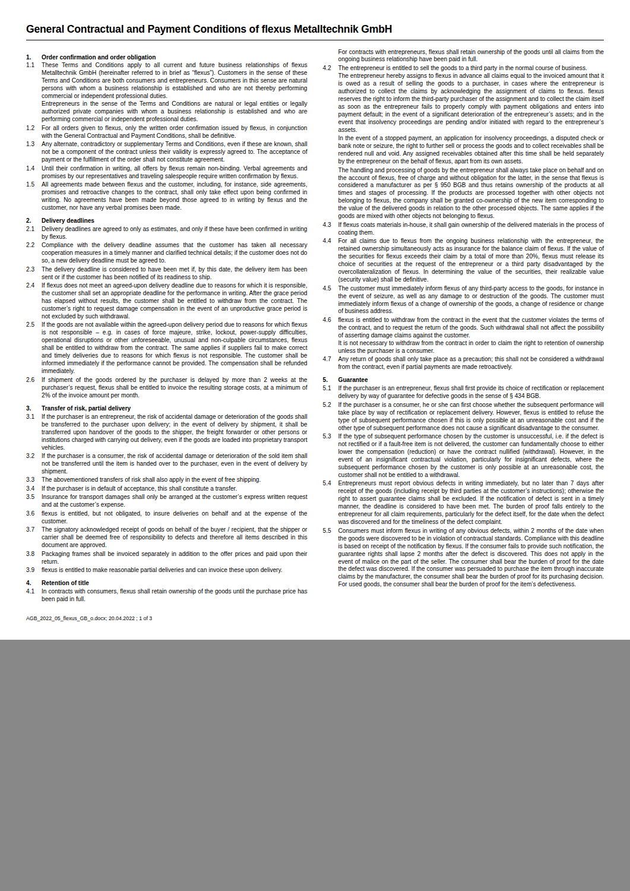General Contractual and Payment Conditions of flexus Metalltechnik GmbH
1. Order confirmation and order obligation
1.1 These Terms and Conditions apply to all current and future business relationships of flexus Metalltechnik GmbH (hereinafter referred to in brief as “flexus”). Customers in the sense of these Terms and Conditions are both consumers and entrepreneurs. Consumers in this sense are natural persons with whom a business relationship is established and who are not thereby performing commercial or independent professional duties.
Entrepreneurs in the sense of the Terms and Conditions are natural or legal entities or legally authorized private companies with whom a business relationship is established and who are performing commercial or independent professional duties.
1.2 For all orders given to flexus, only the written order confirmation issued by flexus, in conjunction with the General Contractual and Payment Conditions, shall be definitive.
1.3 Any alternate, contradictory or supplementary Terms and Conditions, even if these are known, shall not be a component of the contract unless their validity is expressly agreed to. The acceptance of payment or the fulfillment of the order shall not constitute agreement.
1.4 Until their confirmation in writing, all offers by flexus remain non-binding. Verbal agreements and promises by our representatives and traveling salespeople require written confirmation by flexus.
1.5 All agreements made between flexus and the customer, including, for instance, side agreements, promises and retroactive changes to the contract, shall only take effect upon being confirmed in writing. No agreements have been made beyond those agreed to in writing by flexus and the customer, nor have any verbal promises been made.
2. Delivery deadlines
2.1 Delivery deadlines are agreed to only as estimates, and only if these have been confirmed in writing by flexus.
2.2 Compliance with the delivery deadline assumes that the customer has taken all necessary cooperation measures in a timely manner and clarified technical details; if the customer does not do so, a new delivery deadline must be agreed to.
2.3 The delivery deadline is considered to have been met if, by this date, the delivery item has been sent or if the customer has been notified of its readiness to ship.
2.4 If flexus does not meet an agreed-upon delivery deadline due to reasons for which it is responsible, the customer shall set an appropriate deadline for the performance in writing. After the grace period has elapsed without results, the customer shall be entitled to withdraw from the contract. The customer’s right to request damage compensation in the event of an unproductive grace period is not excluded by such withdrawal.
2.5 If the goods are not available within the agreed-upon delivery period due to reasons for which flexus is not responsible – e.g. in cases of force majeure, strike, lockout, power-supply difficulties, operational disruptions or other unforeseeable, unusual and non-culpable circumstances, flexus shall be entitled to withdraw from the contract. The same applies if suppliers fail to make correct and timely deliveries due to reasons for which flexus is not responsible. The customer shall be informed immediately if the performance cannot be provided. The compensation shall be refunded immediately.
2.6 If shipment of the goods ordered by the purchaser is delayed by more than 2 weeks at the purchaser’s request, flexus shall be entitled to invoice the resulting storage costs, at a minimum of 2% of the invoice amount per month.
3. Transfer of risk, partial delivery
3.1 If the purchaser is an entrepreneur, the risk of accidental damage or deterioration of the goods shall be transferred to the purchaser upon delivery; in the event of delivery by shipment, it shall be transferred upon handover of the goods to the shipper, the freight forwarder or other persons or institutions charged with carrying out delivery, even if the goods are loaded into proprietary transport vehicles.
3.2 If the purchaser is a consumer, the risk of accidental damage or deterioration of the sold item shall not be transferred until the item is handed over to the purchaser, even in the event of delivery by shipment.
3.3 The abovementioned transfers of risk shall also apply in the event of free shipping.
3.4 If the purchaser is in default of acceptance, this shall constitute a transfer.
3.5 Insurance for transport damages shall only be arranged at the customer’s express written request and at the customer’s expense.
3.6flexus is entitled, but not obligated, to insure deliveries on behalf and at the expense of the customer.
3.7 The signatory acknowledged receipt of goods on behalf of the buyer / recipient, that the shipper or carrier shall be deemed free of responsibility to defects and therefore all items described in this document are approved.
3.8 Packaging frames shall be invoiced separately in addition to the offer prices and paid upon their return.
3.9flexus is entitled to make reasonable partial deliveries and can invoice these upon delivery.
4. Retention of title
4.1 In contracts with consumers, flexus shall retain ownership of the goods until the purchase price has been paid in full.
For contracts with entrepreneurs, flexus shall retain ownership of the goods until all claims from the ongoing business relationship have been paid in full.
4.2 The entrepreneur is entitled to sell the goods to a third party in the normal course of business.
The entrepreneur hereby assigns to flexus in advance all claims equal to the invoiced amount that it is owed as a result of selling the goods to a purchaser, in cases where the entrepreneur is authorized to collect the claims by acknowledging the assignment of claims to flexus. flexus reserves the right to inform the third-party purchaser of the assignment and to collect the claim itself as soon as the entrepreneur fails to properly comply with payment obligations and enters into payment default; in the event of a significant deterioration of the entrepreneur’s assets; and in the event that insolvency proceedings are pending and/or initiated with regard to the entrepreneur’s assets.
In the event of a stopped payment, an application for insolvency proceedings, a disputed check or bank note or seizure, the right to further sell or process the goods and to collect receivables shall be rendered null and void. Any assigned receivables obtained after this time shall be held separately by the entrepreneur on the behalf of flexus, apart from its own assets.
The handling and processing of goods by the entrepreneur shall always take place on behalf and on the account of flexus, free of charge and without obligation for the latter, in the sense that flexus is considered a manufacturer as per § 950 BGB and thus retains ownership of the products at all times and stages of processing. If the products are processed together with other objects not belonging to flexus, the company shall be granted co-ownership of the new item corresponding to the value of the delivered goods in relation to the other processed objects. The same applies if the goods are mixed with other objects not belonging to flexus.
4.3 If flexus coats materials in-house, it shall gain ownership of the delivered materials in the process of coating them.
4.4 For all claims due to flexus from the ongoing business relationship with the entrepreneur, the retained ownership simultaneously acts as insurance for the balance claim of flexus. If the value of the securities for flexus exceeds their claim by a total of more than 20%, flexus must release its choice of securities at the request of the entrepreneur or a third party disadvantaged by the overcollateralization of flexus. In determining the value of the securities, their realizable value (security value) shall be definitive.
4.5 The customer must immediately inform flexus of any third-party access to the goods, for instance in the event of seizure, as well as any damage to or destruction of the goods. The customer must immediately inform flexus of a change of ownership of the goods, a change of residence or change of business address.
4.6flexus is entitled to withdraw from the contract in the event that the customer violates the terms of the contract, and to request the return of the goods. Such withdrawal shall not affect the possibility of asserting damage claims against the customer.
It is not necessary to withdraw from the contract in order to claim the right to retention of ownership unless the purchaser is a consumer.
4.7 Any return of goods shall only take place as a precaution; this shall not be considered a withdrawal from the contract, even if partial payments are made retroactively.
5. Guarantee
5.1 If the purchaser is an entrepreneur, flexus shall first provide its choice of rectification or replacement delivery by way of guarantee for defective goods in the sense of § 434 BGB.
5.2 If the purchaser is a consumer, he or she can first choose whether the subsequent performance will take place by way of rectification or replacement delivery. However, flexus is entitled to refuse the type of subsequent performance chosen if this is only possible at an unreasonable cost and if the other type of subsequent performance does not cause a significant disadvantage to the consumer.
5.3 If the type of subsequent performance chosen by the customer is unsuccessful, i.e. if the defect is not rectified or if a fault-free item is not delivered, the customer can fundamentally choose to either lower the compensation (reduction) or have the contract nullified (withdrawal). However, in the event of an insignificant contractual violation, particularly for insignificant defects, where the subsequent performance chosen by the customer is only possible at an unreasonable cost, the customer shall not be entitled to a withdrawal.
5.4 Entrepreneurs must report obvious defects in writing immediately, but no later than 7 days after receipt of the goods (including receipt by third parties at the customer’s instructions); otherwise the right to assert guarantee claims shall be excluded. If the notification of defect is sent in a timely manner, the deadline is considered to have been met. The burden of proof falls entirely to the entrepreneur for all claim requirements, particularly for the defect itself, for the date when the defect was discovered and for the timeliness of the defect complaint.
5.5 Consumers must inform flexus in writing of any obvious defects, within 2 months of the date when the goods were discovered to be in violation of contractual standards. Compliance with this deadline is based on receipt of the notification by flexus. If the consumer fails to provide such notification, the guarantee rights shall lapse 2 months after the defect is discovered. This does not apply in the event of malice on the part of the seller. The consumer shall bear the burden of proof for the date the defect was discovered. If the consumer was persuaded to purchase the item through inaccurate claims by the manufacturer, the consumer shall bear the burden of proof for its purchasing decision. For used goods, the consumer shall bear the burden of proof for the item’s defectiveness.
AGB_2022_05_flexus_GB_o.docx; 20.04.2022 ; 1 of 3